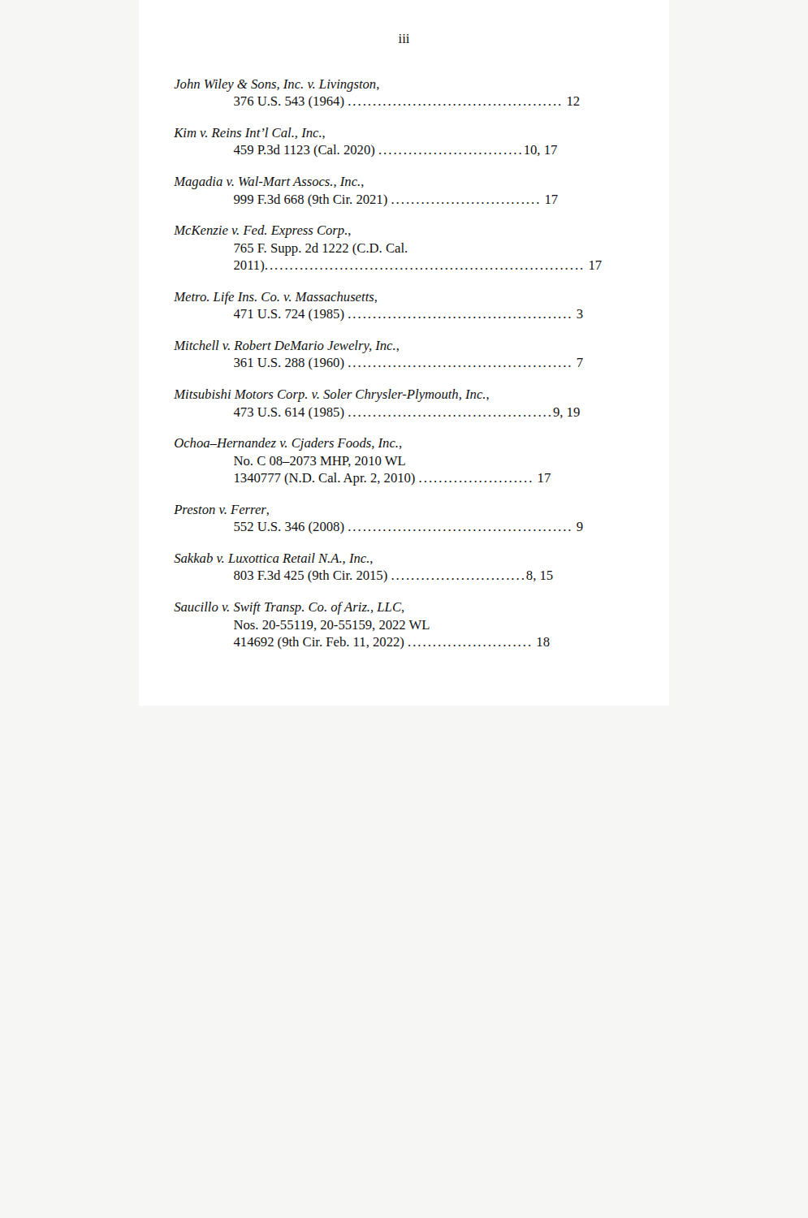iii
John Wiley & Sons, Inc. v. Livingston, 376 U.S. 543 (1964) ........................................... 12
Kim v. Reins Int’l Cal., Inc., 459 P.3d 1123 (Cal. 2020) ............................. 10, 17
Magadia v. Wal-Mart Assocs., Inc., 999 F.3d 668 (9th Cir. 2021) .............................. 17
McKenzie v. Fed. Express Corp., 765 F. Supp. 2d 1222 (C.D. Cal. 2011)................................................................ 17
Metro. Life Ins. Co. v. Massachusetts, 471 U.S. 724 (1985) ............................................. 3
Mitchell v. Robert DeMario Jewelry, Inc., 361 U.S. 288 (1960) ............................................. 7
Mitsubishi Motors Corp. v. Soler Chrysler-Plymouth, Inc., 473 U.S. 614 (1985) ......................................... 9, 19
Ochoa–Hernandez v. Cjaders Foods, Inc., No. C 08–2073 MHP, 2010 WL 1340777 (N.D. Cal. Apr. 2, 2010) ....................... 17
Preston v. Ferrer, 552 U.S. 346 (2008) ............................................. 9
Sakkab v. Luxottica Retail N.A., Inc., 803 F.3d 425 (9th Cir. 2015) ........................... 8, 15
Saucillo v. Swift Transp. Co. of Ariz., LLC, Nos. 20-55119, 20-55159, 2022 WL 414692 (9th Cir. Feb. 11, 2022) ......................... 18